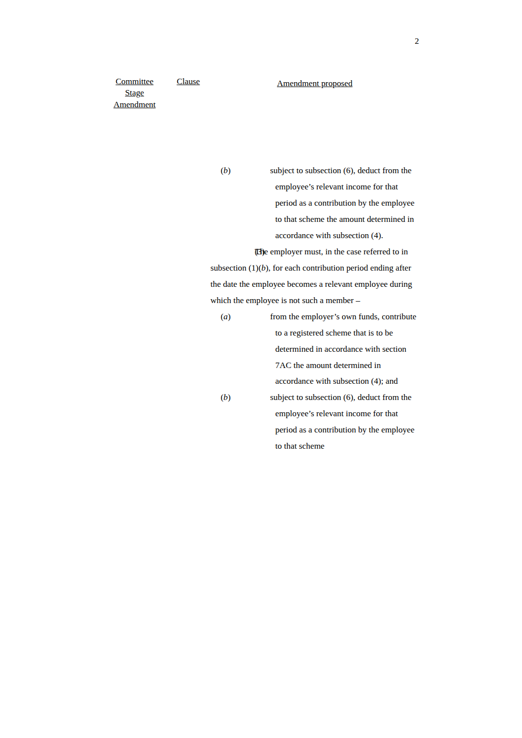2
| Committee Stage Amendment | Clause | Amendment proposed |
| | | ( b ) subject to subsection (6), deduct from the employee’s relevant income for that period as a contribution by the employee to that scheme the amount determined in accordance with subsection (4). (3) The employer must, in the case referred to in subsection (1)( b ), for each contribution period ending after the date the employee becomes a relevant employee during which the employee is not such a member – ( a ) from the employer’s own funds, contribute to a registered scheme that is to be determined in accordance with section 7AC the amount determined in accordance with subsection (4); and ( b ) subject to subsection (6), deduct from the employee’s relevant income for that period as a contribution by the employee to that scheme |